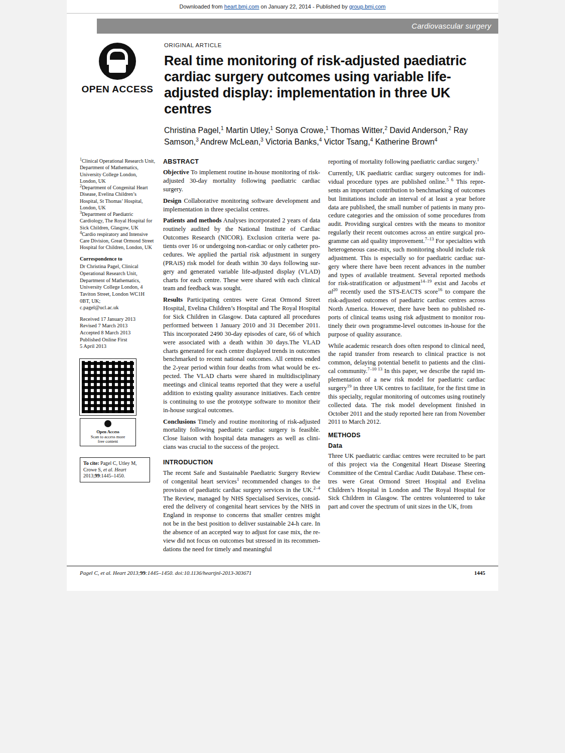Downloaded from heart.bmj.com on January 22, 2014 - Published by group.bmj.com
Cardiovascular surgery
OPEN ACCESS
ORIGINAL ARTICLE
Real time monitoring of risk-adjusted paediatric cardiac surgery outcomes using variable life-adjusted display: implementation in three UK centres
Christina Pagel,1 Martin Utley,1 Sonya Crowe,1 Thomas Witter,2 David Anderson,2 Ray Samson,3 Andrew McLean,3 Victoria Banks,4 Victor Tsang,4 Katherine Brown4
1Clinical Operational Research Unit, Department of Mathematics, University College London, London, UK
2Department of Congenital Heart Disease, Evelina Children’s Hospital, St Thomas’ Hospital, London, UK
3Department of Paediatric Cardiology, The Royal Hospital for Sick Children, Glasgow, UK
4Cardio respiratory and Intensive Care Division, Great Ormond Street Hospital for Children, London, UK
Correspondence to
Dr Christina Pagel, Clinical Operational Research Unit, Department of Mathematics, University College London, 4 Taviton Street, London WC1H 0BT, UK;
c.pagel@ucl.ac.uk
Received 17 January 2013
Revised 7 March 2013
Accepted 8 March 2013
Published Online First
5 April 2013
Open Access
Scan to access more
free content
To cite: Pagel C, Utley M, Crowe S, et al. Heart 2013;99:1445–1450.
ABSTRACT
Objective To implement routine in-house monitoring of risk-adjusted 30-day mortality following paediatric cardiac surgery.
Design Collaborative monitoring software development and implementation in three specialist centres.
Patients and methods Analyses incorporated 2 years of data routinely audited by the National Institute of Cardiac Outcomes Research (NICOR). Exclusion criteria were patients over 16 or undergoing non-cardiac or only catheter procedures. We applied the partial risk adjustment in surgery (PRAiS) risk model for death within 30 days following surgery and generated variable life-adjusted display (VLAD) charts for each centre. These were shared with each clinical team and feedback was sought.
Results Participating centres were Great Ormond Street Hospital, Evelina Children’s Hospital and The Royal Hospital for Sick Children in Glasgow. Data captured all procedures performed between 1 January 2010 and 31 December 2011. This incorporated 2490 30-day episodes of care, 66 of which were associated with a death within 30 days.The VLAD charts generated for each centre displayed trends in outcomes benchmarked to recent national outcomes. All centres ended the 2-year period within four deaths from what would be expected. The VLAD charts were shared in multidisciplinary meetings and clinical teams reported that they were a useful addition to existing quality assurance initiatives. Each centre is continuing to use the prototype software to monitor their in-house surgical outcomes.
Conclusions Timely and routine monitoring of risk-adjusted mortality following paediatric cardiac surgery is feasible. Close liaison with hospital data managers as well as clinicians was crucial to the success of the project.
INTRODUCTION
The recent Safe and Sustainable Paediatric Surgery Review of congenital heart services1 recommended changes to the provision of paediatric cardiac surgery services in the UK.2–4 The Review, managed by NHS Specialised Services, considered the delivery of congenital heart services by the NHS in England in response to concerns that smaller centres might not be in the best position to deliver sustainable 24-h care. In the absence of an accepted way to adjust for case mix, the review did not focus on outcomes but stressed in its recommendations the need for timely and meaningful
reporting of mortality following paediatric cardiac surgery.1
Currently, UK paediatric cardiac surgery outcomes for individual procedure types are published online.5 6 This represents an important contribution to benchmarking of outcomes but limitations include an interval of at least a year before data are published, the small number of patients in many procedure categories and the omission of some procedures from audit. Providing surgical centres with the means to monitor regularly their recent outcomes across an entire surgical programme can aid quality improvement.7–13 For specialties with heterogeneous case-mix, such monitoring should include risk adjustment. This is especially so for paediatric cardiac surgery where there have been recent advances in the number and types of available treatment. Several reported methods for risk-stratification or adjustment14–19 exist and Jacobs et al20 recently used the STS-EACTS score16 to compare the risk-adjusted outcomes of paediatric cardiac centres across North America. However, there have been no published reports of clinical teams using risk adjustment to monitor routinely their own programme-level outcomes in-house for the purpose of quality assurance.
While academic research does often respond to clinical need, the rapid transfer from research to clinical practice is not common, delaying potential benefit to patients and the clinical community.7–10 13 In this paper, we describe the rapid implementation of a new risk model for paediatric cardiac surgery19 in three UK centres to facilitate, for the first time in this specialty, regular monitoring of outcomes using routinely collected data. The risk model development finished in October 2011 and the study reported here ran from November 2011 to March 2012.
METHODS
Data
Three UK paediatric cardiac centres were recruited to be part of this project via the Congenital Heart Disease Steering Committee of the Central Cardiac Audit Database. These centres were Great Ormond Street Hospital and Evelina Children’s Hospital in London and The Royal Hospital for Sick Children in Glasgow. The centres volunteered to take part and cover the spectrum of unit sizes in the UK, from
Pagel C, et al. Heart 2013;99:1445–1450. doi:10.1136/heartjnl-2013-303671
1445